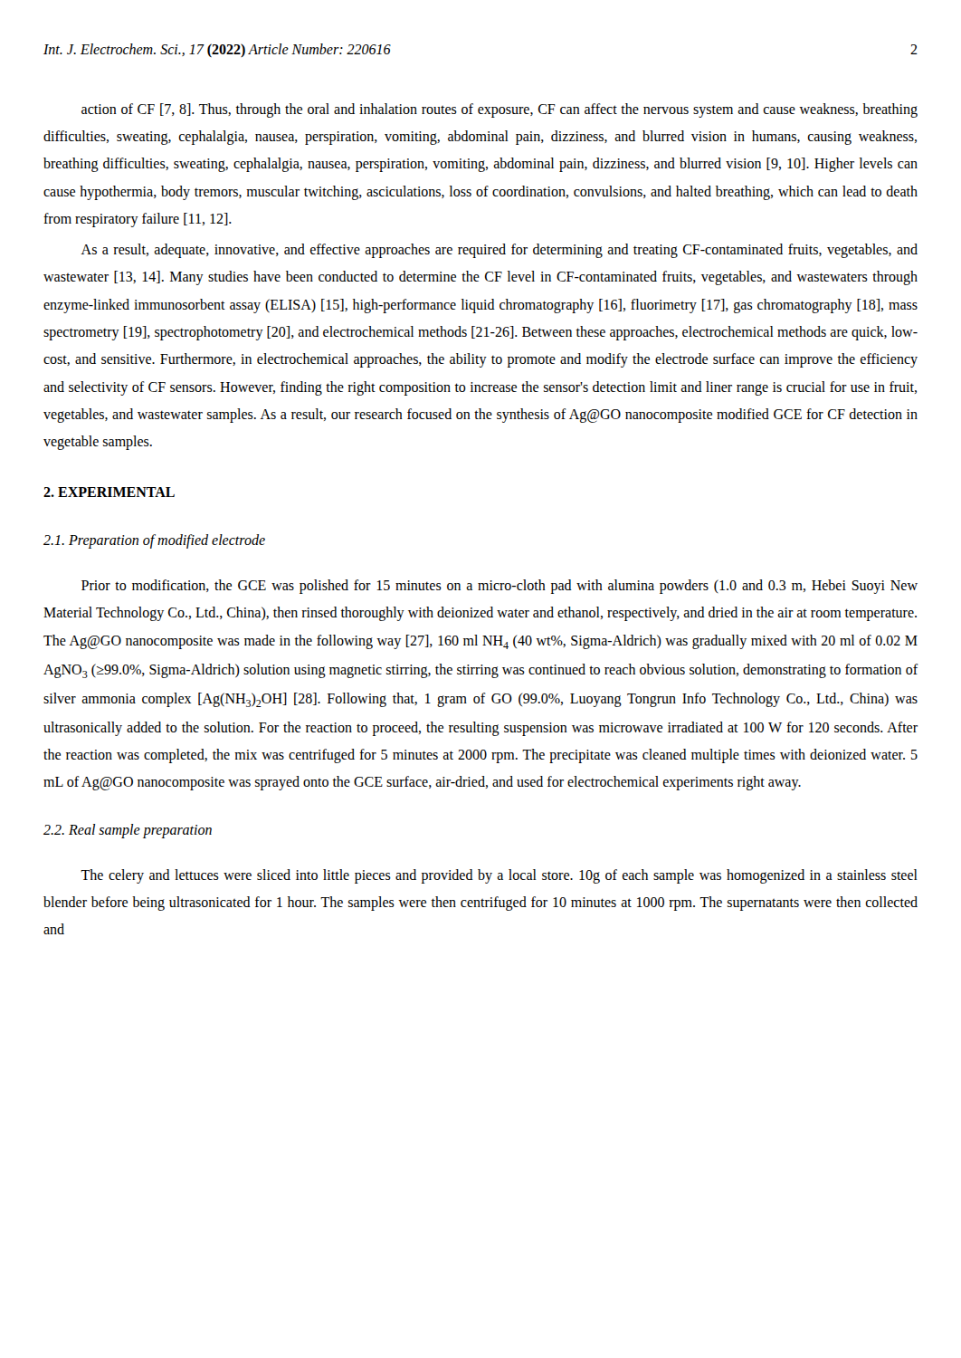Int. J. Electrochem. Sci., 17 (2022) Article Number: 220616 2
action of CF [7, 8]. Thus, through the oral and inhalation routes of exposure, CF can affect the nervous system and cause weakness, breathing difficulties, sweating, cephalalgia, nausea, perspiration, vomiting, abdominal pain, dizziness, and blurred vision in humans, causing weakness, breathing difficulties, sweating, cephalalgia, nausea, perspiration, vomiting, abdominal pain, dizziness, and blurred vision [9, 10]. Higher levels can cause hypothermia, body tremors, muscular twitching, asciculations, loss of coordination, convulsions, and halted breathing, which can lead to death from respiratory failure [11, 12].
As a result, adequate, innovative, and effective approaches are required for determining and treating CF-contaminated fruits, vegetables, and wastewater [13, 14]. Many studies have been conducted to determine the CF level in CF-contaminated fruits, vegetables, and wastewaters through enzyme-linked immunosorbent assay (ELISA) [15], high-performance liquid chromatography [16], fluorimetry [17], gas chromatography [18], mass spectrometry [19], spectrophotometry [20], and electrochemical methods [21-26]. Between these approaches, electrochemical methods are quick, low-cost, and sensitive. Furthermore, in electrochemical approaches, the ability to promote and modify the electrode surface can improve the efficiency and selectivity of CF sensors. However, finding the right composition to increase the sensor's detection limit and liner range is crucial for use in fruit, vegetables, and wastewater samples. As a result, our research focused on the synthesis of Ag@GO nanocomposite modified GCE for CF detection in vegetable samples.
2. EXPERIMENTAL
2.1. Preparation of modified electrode
Prior to modification, the GCE was polished for 15 minutes on a micro-cloth pad with alumina powders (1.0 and 0.3 m, Hebei Suoyi New Material Technology Co., Ltd., China), then rinsed thoroughly with deionized water and ethanol, respectively, and dried in the air at room temperature. The Ag@GO nanocomposite was made in the following way [27], 160 ml NH4 (40 wt%, Sigma-Aldrich) was gradually mixed with 20 ml of 0.02 M AgNO3 (≥99.0%, Sigma-Aldrich) solution using magnetic stirring, the stirring was continued to reach obvious solution, demonstrating to formation of silver ammonia complex [Ag(NH3)2OH] [28]. Following that, 1 gram of GO (99.0%, Luoyang Tongrun Info Technology Co., Ltd., China) was ultrasonically added to the solution. For the reaction to proceed, the resulting suspension was microwave irradiated at 100 W for 120 seconds. After the reaction was completed, the mix was centrifuged for 5 minutes at 2000 rpm. The precipitate was cleaned multiple times with deionized water. 5 mL of Ag@GO nanocomposite was sprayed onto the GCE surface, air-dried, and used for electrochemical experiments right away.
2.2. Real sample preparation
The celery and lettuces were sliced into little pieces and provided by a local store. 10g of each sample was homogenized in a stainless steel blender before being ultrasonicated for 1 hour. The samples were then centrifuged for 10 minutes at 1000 rpm. The supernatants were then collected and